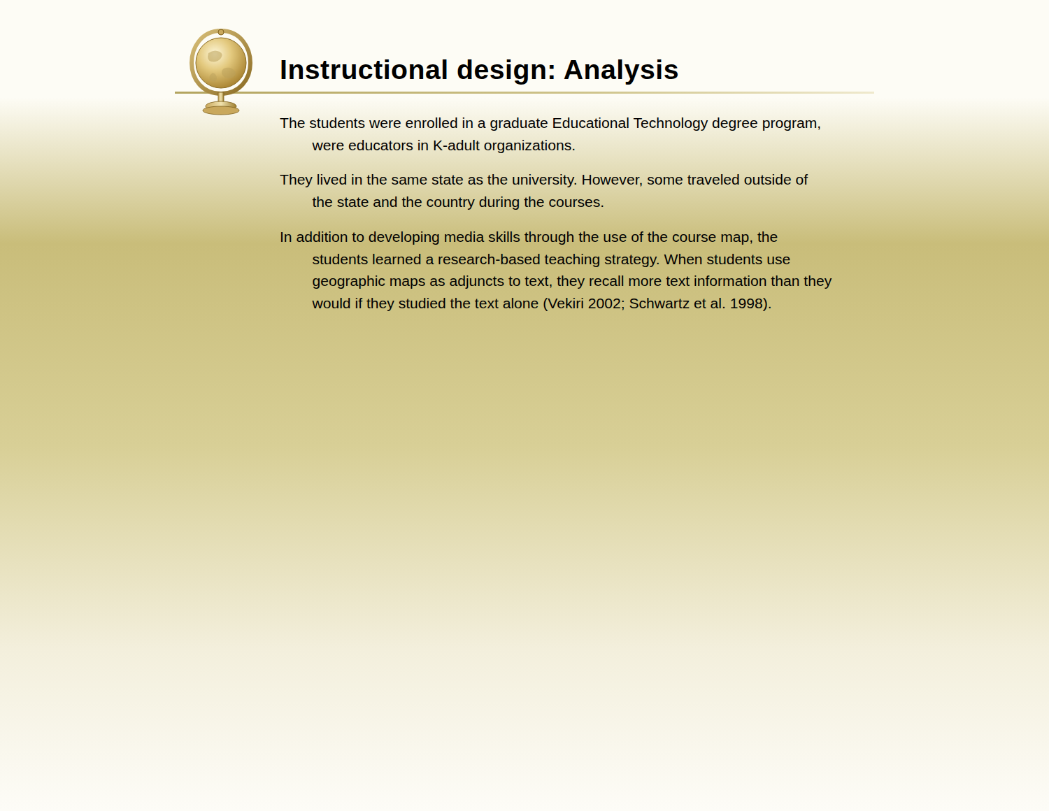Instructional design: Analysis
The students were enrolled in a graduate Educational Technology degree program, were educators in K-adult organizations.
They lived in the same state as the university. However, some traveled outside of the state and the country during the courses.
In addition to developing media skills through the use of the course map, the students learned a research-based teaching strategy. When students use geographic maps as adjuncts to text, they recall more text information than they would if they studied the text alone (Vekiri 2002; Schwartz et al. 1998).